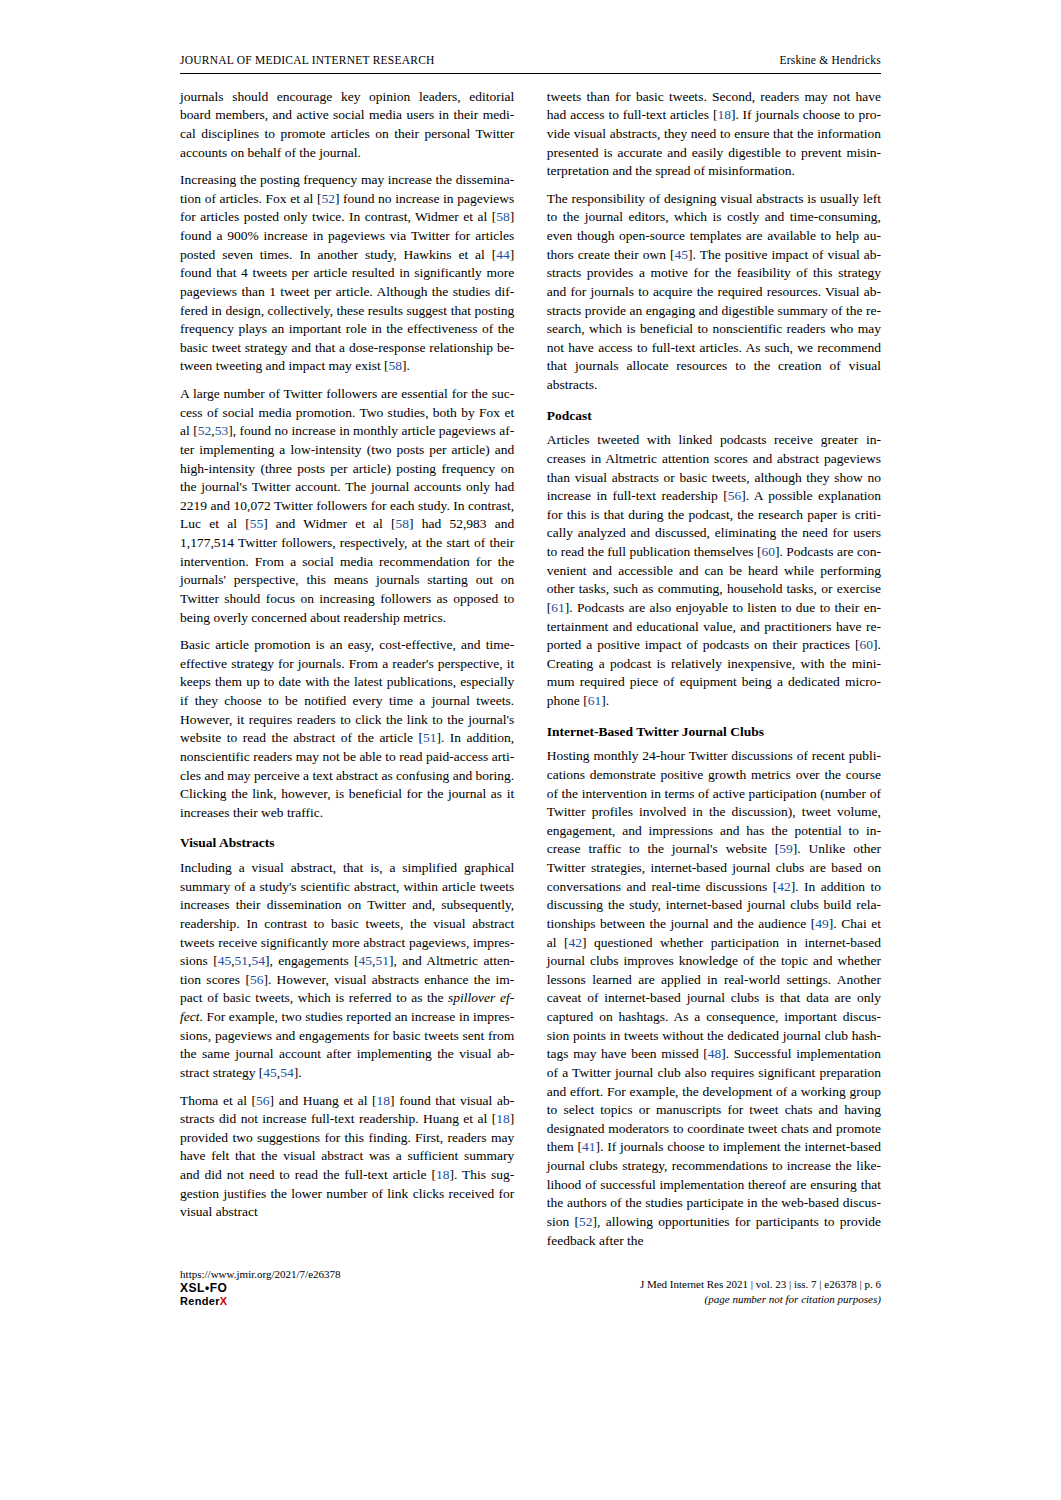Journal of Medical Internet Research Erskine & Hendricks
journals should encourage key opinion leaders, editorial board members, and active social media users in their medical disciplines to promote articles on their personal Twitter accounts on behalf of the journal.
Increasing the posting frequency may increase the dissemination of articles. Fox et al [52] found no increase in pageviews for articles posted only twice. In contrast, Widmer et al [58] found a 900% increase in pageviews via Twitter for articles posted seven times. In another study, Hawkins et al [44] found that 4 tweets per article resulted in significantly more pageviews than 1 tweet per article. Although the studies differed in design, collectively, these results suggest that posting frequency plays an important role in the effectiveness of the basic tweet strategy and that a dose-response relationship between tweeting and impact may exist [58].
A large number of Twitter followers are essential for the success of social media promotion. Two studies, both by Fox et al [52,53], found no increase in monthly article pageviews after implementing a low-intensity (two posts per article) and high-intensity (three posts per article) posting frequency on the journal's Twitter account. The journal accounts only had 2219 and 10,072 Twitter followers for each study. In contrast, Luc et al [55] and Widmer et al [58] had 52,983 and 1,177,514 Twitter followers, respectively, at the start of their intervention. From a social media recommendation for the journals' perspective, this means journals starting out on Twitter should focus on increasing followers as opposed to being overly concerned about readership metrics.
Basic article promotion is an easy, cost-effective, and time-effective strategy for journals. From a reader's perspective, it keeps them up to date with the latest publications, especially if they choose to be notified every time a journal tweets. However, it requires readers to click the link to the journal's website to read the abstract of the article [51]. In addition, nonscientific readers may not be able to read paid-access articles and may perceive a text abstract as confusing and boring. Clicking the link, however, is beneficial for the journal as it increases their web traffic.
Visual Abstracts
Including a visual abstract, that is, a simplified graphical summary of a study's scientific abstract, within article tweets increases their dissemination on Twitter and, subsequently, readership. In contrast to basic tweets, the visual abstract tweets receive significantly more abstract pageviews, impressions [45,51,54], engagements [45,51], and Altmetric attention scores [56]. However, visual abstracts enhance the impact of basic tweets, which is referred to as the spillover effect. For example, two studies reported an increase in impressions, pageviews and engagements for basic tweets sent from the same journal account after implementing the visual abstract strategy [45,54].
Thoma et al [56] and Huang et al [18] found that visual abstracts did not increase full-text readership. Huang et al [18] provided two suggestions for this finding. First, readers may have felt that the visual abstract was a sufficient summary and did not need to read the full-text article [18]. This suggestion justifies the lower number of link clicks received for visual abstract
tweets than for basic tweets. Second, readers may not have had access to full-text articles [18]. If journals choose to provide visual abstracts, they need to ensure that the information presented is accurate and easily digestible to prevent misinterpretation and the spread of misinformation.
The responsibility of designing visual abstracts is usually left to the journal editors, which is costly and time-consuming, even though open-source templates are available to help authors create their own [45]. The positive impact of visual abstracts provides a motive for the feasibility of this strategy and for journals to acquire the required resources. Visual abstracts provide an engaging and digestible summary of the research, which is beneficial to nonscientific readers who may not have access to full-text articles. As such, we recommend that journals allocate resources to the creation of visual abstracts.
Podcast
Articles tweeted with linked podcasts receive greater increases in Altmetric attention scores and abstract pageviews than visual abstracts or basic tweets, although they show no increase in full-text readership [56]. A possible explanation for this is that during the podcast, the research paper is critically analyzed and discussed, eliminating the need for users to read the full publication themselves [60]. Podcasts are convenient and accessible and can be heard while performing other tasks, such as commuting, household tasks, or exercise [61]. Podcasts are also enjoyable to listen to due to their entertainment and educational value, and practitioners have reported a positive impact of podcasts on their practices [60]. Creating a podcast is relatively inexpensive, with the minimum required piece of equipment being a dedicated microphone [61].
Internet-Based Twitter Journal Clubs
Hosting monthly 24-hour Twitter discussions of recent publications demonstrate positive growth metrics over the course of the intervention in terms of active participation (number of Twitter profiles involved in the discussion), tweet volume, engagement, and impressions and has the potential to increase traffic to the journal's website [59]. Unlike other Twitter strategies, internet-based journal clubs are based on conversations and real-time discussions [42]. In addition to discussing the study, internet-based journal clubs build relationships between the journal and the audience [49]. Chai et al [42] questioned whether participation in internet-based journal clubs improves knowledge of the topic and whether lessons learned are applied in real-world settings. Another caveat of internet-based journal clubs is that data are only captured on hashtags. As a consequence, important discussion points in tweets without the dedicated journal club hashtags may have been missed [48]. Successful implementation of a Twitter journal club also requires significant preparation and effort. For example, the development of a working group to select topics or manuscripts for tweet chats and having designated moderators to coordinate tweet chats and promote them [41]. If journals choose to implement the internet-based journal clubs strategy, recommendations to increase the likelihood of successful implementation thereof are ensuring that the authors of the studies participate in the web-based discussion [52], allowing opportunities for participants to provide feedback after the
https://www.jmir.org/2021/7/e26378
XSL•FO
Render X
J Med Internet Res 2021 | vol. 23 | iss. 7 | e26378 | p. 6
(page number not for citation purposes)